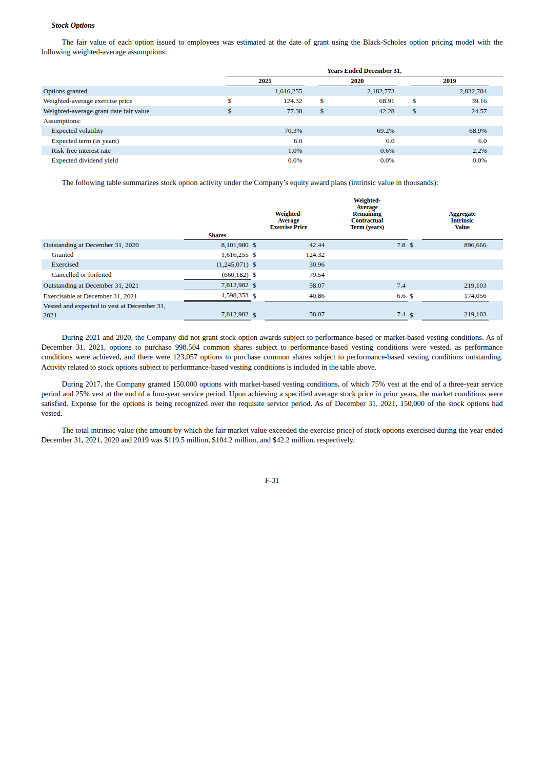Stock Options
The fair value of each option issued to employees was estimated at the date of grant using the Black-Scholes option pricing model with the following weighted-average assumptions:
| | Years Ended December 31, |
| | 2021 | | 2020 | | 2019 | |
| Options granted | | 1,616,255 | | | 2,182,773 | | | 2,832,784 | |
| Weighted-average exercise price | $ | 124.32 | | $ | 68.91 | | $ | 39.16 | |
| Weighted-average grant date fair value | $ | 77.38 | | $ | 42.28 | | $ | 24.57 | |
| Assumptions: | | | | | | | | | |
| Expected volatility | | 70.3% | | | 69.2% | | | 68.9% | |
| Expected term (in years) | | 6.0 | | | 6.0 | | | 6.0 | |
| Risk-free interest rate | | 1.0% | | | 0.6% | | | 2.2% | |
| Expected dividend yield | | 0.0% | | | 0.0% | | | 0.0% | |
The following table summarizes stock option activity under the Company’s equity award plans (intrinsic value in thousands):
| | | Weighted- Average Exercise Price | Weighted- Average Remaining Contractual Term (years) | | Aggregate Intrinsic Value |
| | Shares | | | | |
| Outstanding at December 31, 2020 | 8,101,980 | $ | 42.44 | 7.8 | $ | 896,666 | |
| Granted | 1,616,255 | $ | 124.32 | | | | |
| Exercised | (1,245,071) | $ | 30.96 | | | | |
| Cancelled or forfeited | (660,182) | $ | 79.54 | | | | |
| Outstanding at December 31, 2021 | 7,812,982 | $ | 58.07 | 7.4 | | 219,103 | |
| Exercisable at December 31, 2021 | 4,598,353 | $ | 40.86 | 6.6 | $ | 174,056 | |
| Vested and expected to vest at December 31, 2021 | 7,812,982 | $ | 58.07 | 7.4 | $ | 219,103 | |
During 2021 and 2020, the Company did not grant stock option awards subject to performance-based or market-based vesting conditions. As of December 31, 2021, options to purchase 998,504 common shares subject to performance-based vesting conditions were vested, as performance conditions were achieved, and there were 123,057 options to purchase common shares subject to performance-based vesting conditions outstanding. Activity related to stock options subject to performance-based vesting conditions is included in the table above.
During 2017, the Company granted 150,000 options with market-based vesting conditions, of which 75% vest at the end of a three-year service period and 25% vest at the end of a four-year service period. Upon achieving a specified average stock price in prior years, the market conditions were satisfied. Expense for the options is being recognized over the requisite service period. As of December 31, 2021, 150,000 of the stock options had vested.
The total intrinsic value (the amount by which the fair market value exceeded the exercise price) of stock options exercised during the year ended December 31, 2021, 2020 and 2019 was $119.5 million, $104.2 million, and $42.2 million, respectively.
F-31